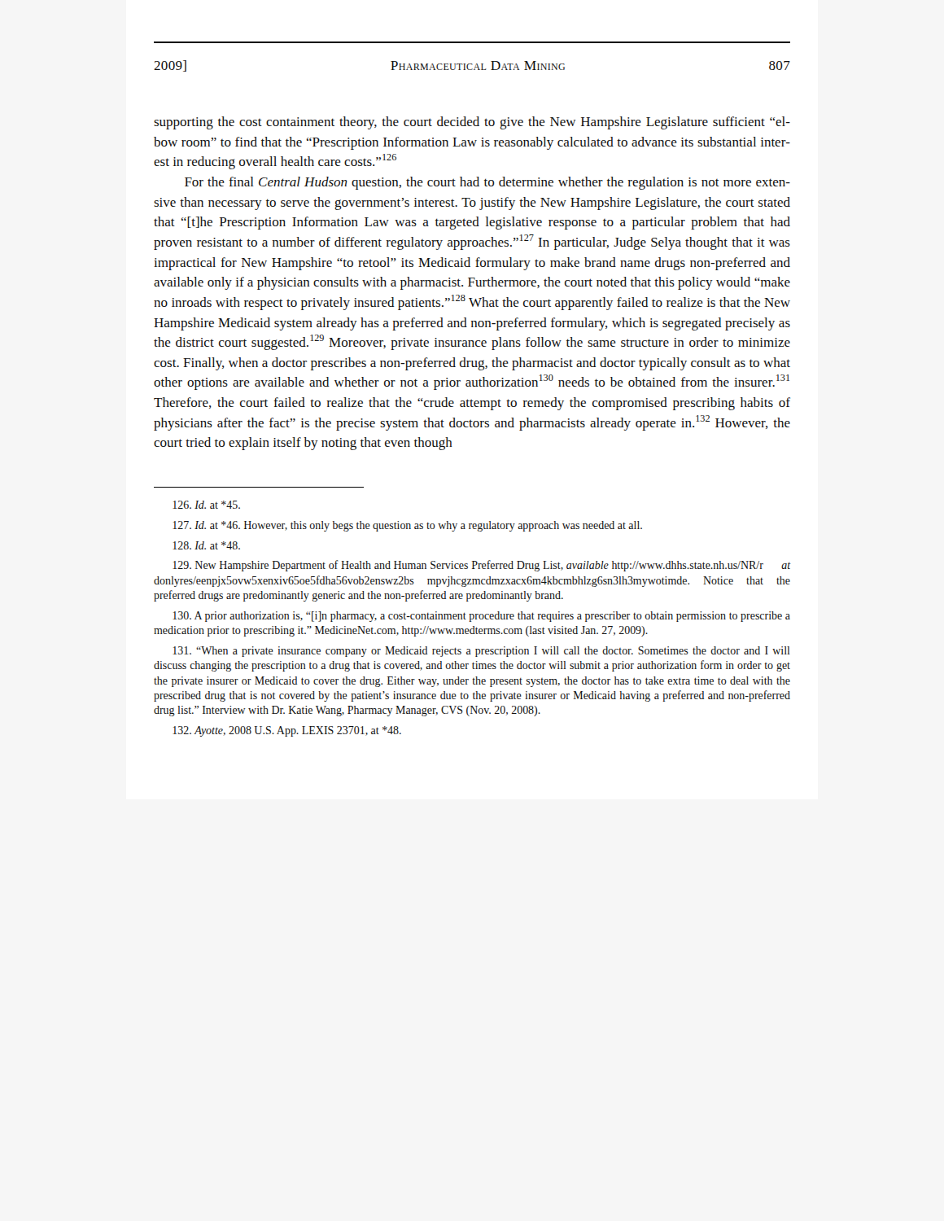2009] Pharmaceutical Data Mining 807
supporting the cost containment theory, the court decided to give the New Hampshire Legislature sufficient “elbow room” to find that the “Prescription Information Law is reasonably calculated to advance its substantial interest in reducing overall health care costs.”126
For the final Central Hudson question, the court had to determine whether the regulation is not more extensive than necessary to serve the government’s interest. To justify the New Hampshire Legislature, the court stated that “[t]he Prescription Information Law was a targeted legislative response to a particular problem that had proven resistant to a number of different regulatory approaches.”127 In particular, Judge Selya thought that it was impractical for New Hampshire “to retool” its Medicaid formulary to make brand name drugs non-preferred and available only if a physician consults with a pharmacist. Furthermore, the court noted that this policy would “make no inroads with respect to privately insured patients.”128 What the court apparently failed to realize is that the New Hampshire Medicaid system already has a preferred and non-preferred formulary, which is segregated precisely as the district court suggested.129 Moreover, private insurance plans follow the same structure in order to minimize cost. Finally, when a doctor prescribes a non-preferred drug, the pharmacist and doctor typically consult as to what other options are available and whether or not a prior authorization130 needs to be obtained from the insurer.131 Therefore, the court failed to realize that the “crude attempt to remedy the compromised prescribing habits of physicians after the fact” is the precise system that doctors and pharmacists already operate in.132 However, the court tried to explain itself by noting that even though
126. Id. at *45.
127. Id. at *46. However, this only begs the question as to why a regulatory approach was needed at all.
128. Id. at *48.
129. New Hampshire Department of Health and Human Services Preferred Drug List, available at http://www.dhhs.state.nh.us/NR/rdonlyres/eenpjx5ovw5xenxiv65oe5fdha56vob2enswz2bs mpvjhcgzmcdmzxacx6m4kbcmbhlzg6sn3lh3mywotimde. Notice that the preferred drugs are predominantly generic and the non-preferred are predominantly brand.
130. A prior authorization is, “[i]n pharmacy, a cost-containment procedure that requires a prescriber to obtain permission to prescribe a medication prior to prescribing it.” MedicineNet.com, http://www.medterms.com (last visited Jan. 27, 2009).
131. “When a private insurance company or Medicaid rejects a prescription I will call the doctor. Sometimes the doctor and I will discuss changing the prescription to a drug that is covered, and other times the doctor will submit a prior authorization form in order to get the private insurer or Medicaid to cover the drug. Either way, under the present system, the doctor has to take extra time to deal with the prescribed drug that is not covered by the patient’s insurance due to the private insurer or Medicaid having a preferred and non-preferred drug list.” Interview with Dr. Katie Wang, Pharmacy Manager, CVS (Nov. 20, 2008).
132. Ayotte, 2008 U.S. App. LEXIS 23701, at *48.